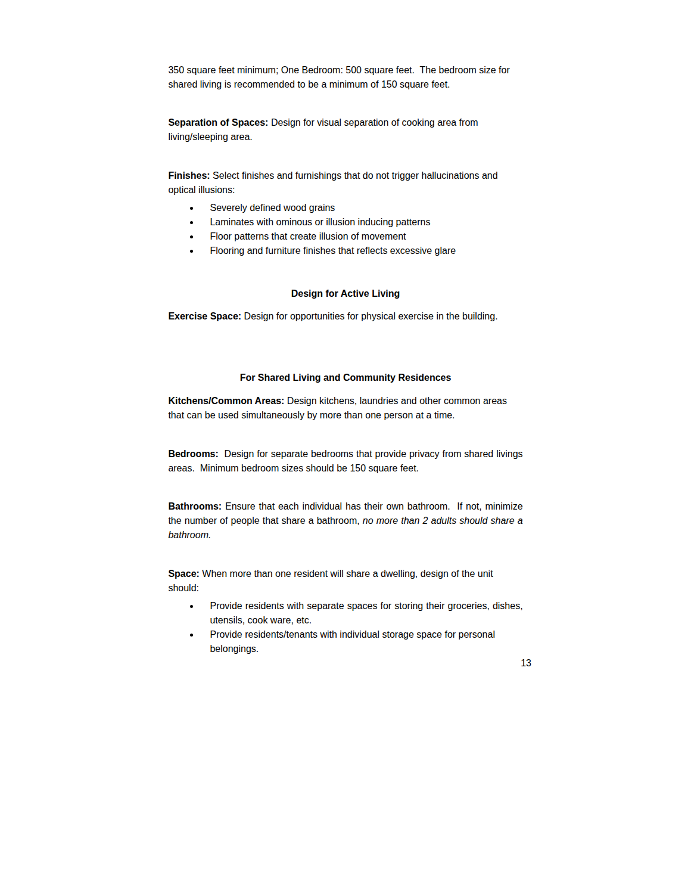350 square feet minimum; One Bedroom: 500 square feet. The bedroom size for shared living is recommended to be a minimum of 150 square feet.
Separation of Spaces: Design for visual separation of cooking area from living/sleeping area.
Finishes: Select finishes and furnishings that do not trigger hallucinations and optical illusions:
Severely defined wood grains
Laminates with ominous or illusion inducing patterns
Floor patterns that create illusion of movement
Flooring and furniture finishes that reflects excessive glare
Design for Active Living
Exercise Space: Design for opportunities for physical exercise in the building.
For Shared Living and Community Residences
Kitchens/Common Areas: Design kitchens, laundries and other common areas that can be used simultaneously by more than one person at a time.
Bedrooms: Design for separate bedrooms that provide privacy from shared livings areas. Minimum bedroom sizes should be 150 square feet.
Bathrooms: Ensure that each individual has their own bathroom. If not, minimize the number of people that share a bathroom, no more than 2 adults should share a bathroom.
Space: When more than one resident will share a dwelling, design of the unit should:
Provide residents with separate spaces for storing their groceries, dishes, utensils, cook ware, etc.
Provide residents/tenants with individual storage space for personal belongings.
13